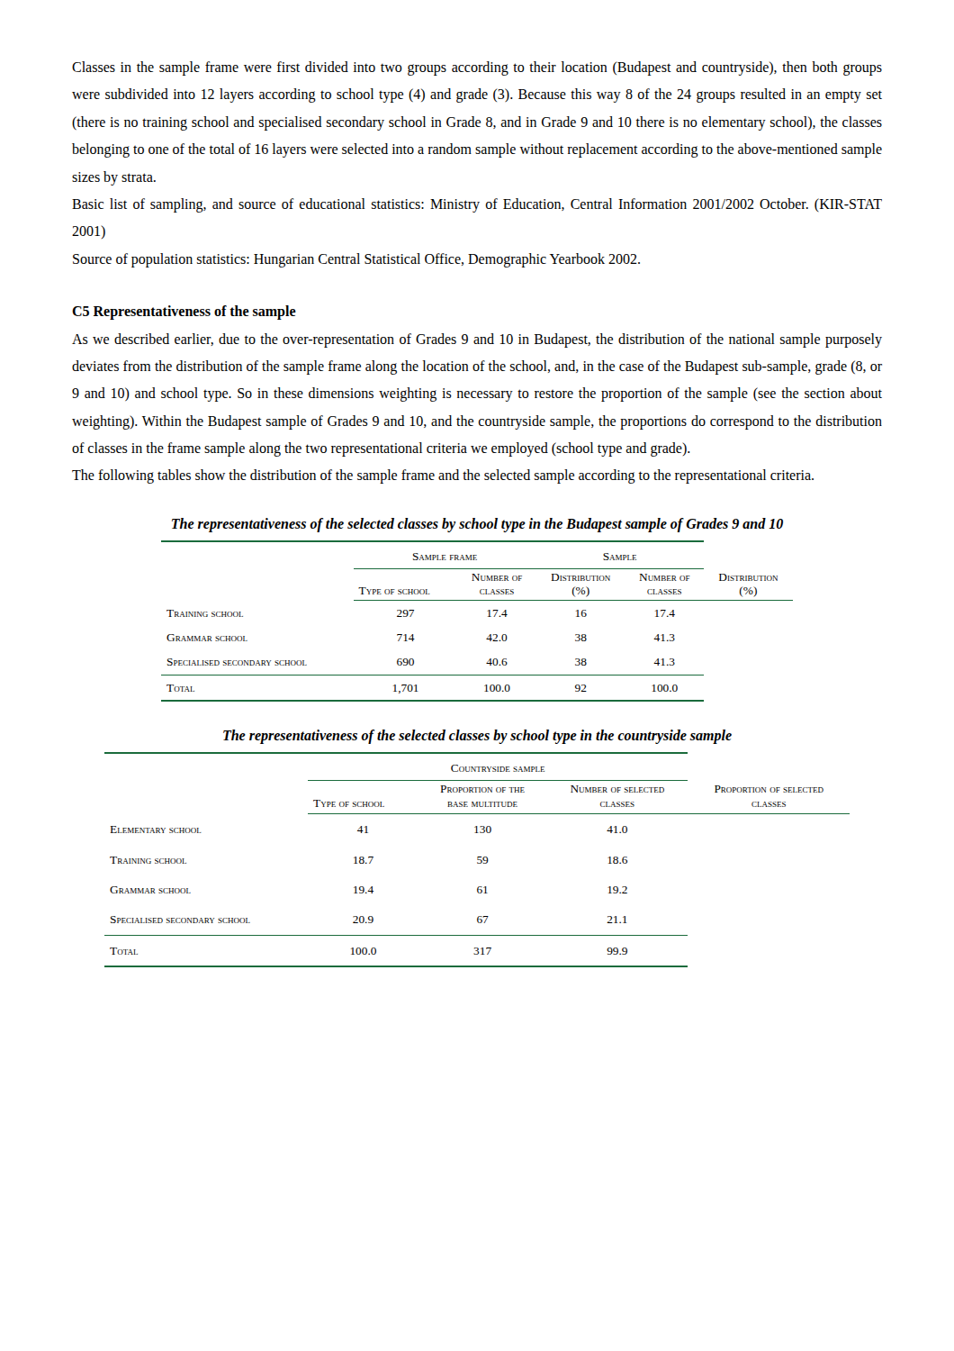Classes in the sample frame were first divided into two groups according to their location (Budapest and countryside), then both groups were subdivided into 12 layers according to school type (4) and grade (3). Because this way 8 of the 24 groups resulted in an empty set (there is no training school and specialised secondary school in Grade 8, and in Grade 9 and 10 there is no elementary school), the classes belonging to one of the total of 16 layers were selected into a random sample without replacement according to the above-mentioned sample sizes by strata.
Basic list of sampling, and source of educational statistics: Ministry of Education, Central Information 2001/2002 October. (KIR-STAT 2001)
Source of population statistics: Hungarian Central Statistical Office, Demographic Yearbook 2002.
C5 Representativeness of the sample
As we described earlier, due to the over-representation of Grades 9 and 10 in Budapest, the distribution of the national sample purposely deviates from the distribution of the sample frame along the location of the school, and, in the case of the Budapest sub-sample, grade (8, or 9 and 10) and school type. So in these dimensions weighting is necessary to restore the proportion of the sample (see the section about weighting). Within the Budapest sample of Grades 9 and 10, and the countryside sample, the proportions do correspond to the distribution of classes in the frame sample along the two representational criteria we employed (school type and grade).
The following tables show the distribution of the sample frame and the selected sample according to the representational criteria.
The representativeness of the selected classes by school type in the Budapest sample of Grades 9 and 10
| | Sample frame | Sample |
| --- | --- | --- |
| Type of school | Number of classes | Distribution (%) | Number of classes | Distribution (%) |
| Training school | 297 | 17.4 | 16 | 17.4 |
| Grammar school | 714 | 42.0 | 38 | 41.3 |
| Specialised secondary school | 690 | 40.6 | 38 | 41.3 |
| Total | 1,701 | 100.0 | 92 | 100.0 |
The representativeness of the selected classes by school type in the countryside sample
| | Countryside sample |
| --- | --- |
| Type of school | Proportion of the base multitude | Number of selected classes | Proportion of selected classes |
| Elementary school | 41 | 130 | 41.0 |
| Training school | 18.7 | 59 | 18.6 |
| Grammar school | 19.4 | 61 | 19.2 |
| Specialised secondary school | 20.9 | 67 | 21.1 |
| Total | 100.0 | 317 | 99.9 |